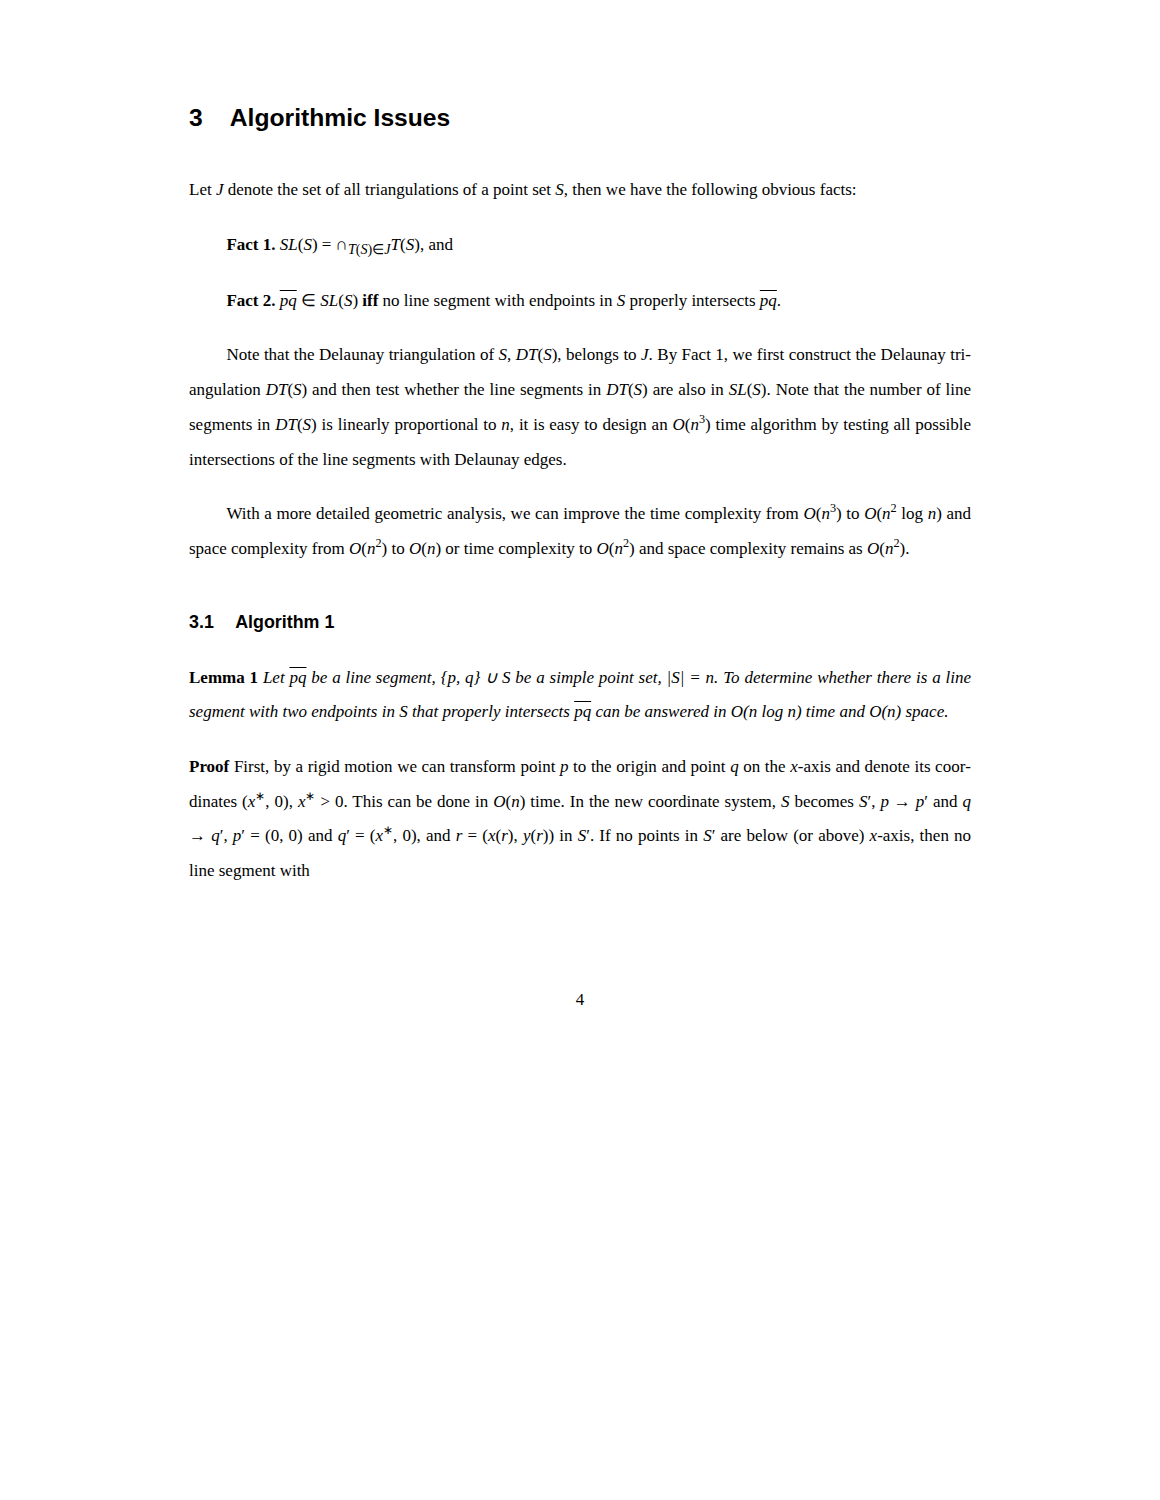3 Algorithmic Issues
Let J denote the set of all triangulations of a point set S, then we have the following obvious facts:
Fact 1. SL(S) = ∩T(S)∈JT(S), and
Fact 2. pq ∈ SL(S) iff no line segment with endpoints in S properly intersects pq.
Note that the Delaunay triangulation of S, DT(S), belongs to J. By Fact 1, we first construct the Delaunay triangulation DT(S) and then test whether the line segments in DT(S) are also in SL(S). Note that the number of line segments in DT(S) is linearly proportional to n, it is easy to design an O(n3) time algorithm by testing all possible intersections of the line segments with Delaunay edges.
With a more detailed geometric analysis, we can improve the time complexity from O(n3) to O(n2 log n) and space complexity from O(n2) to O(n) or time complexity to O(n2) and space complexity remains as O(n2).
3.1 Algorithm 1
Lemma 1 Let pq be a line segment, {p, q} ∪ S be a simple point set, |S| = n. To determine whether there is a line segment with two endpoints in S that properly intersects pq can be answered in O(n log n) time and O(n) space.
Proof First, by a rigid motion we can transform point p to the origin and point q on the x-axis and denote its coordinates (x∗, 0), x∗ > 0. This can be done in O(n) time. In the new coordinate system, S becomes S′, p → p′ and q → q′, p′ = (0, 0) and q′ = (x∗, 0), and r = (x(r), y(r)) in S′. If no points in S′ are below (or above) x-axis, then no line segment with
4